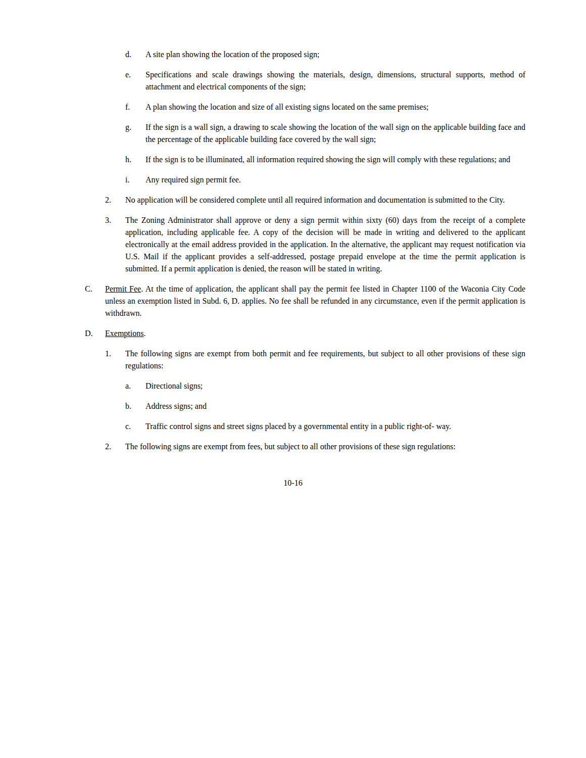d. A site plan showing the location of the proposed sign;
e. Specifications and scale drawings showing the materials, design, dimensions, structural supports, method of attachment and electrical components of the sign;
f. A plan showing the location and size of all existing signs located on the same premises;
g. If the sign is a wall sign, a drawing to scale showing the location of the wall sign on the applicable building face and the percentage of the applicable building face covered by the wall sign;
h. If the sign is to be illuminated, all information required showing the sign will comply with these regulations; and
i. Any required sign permit fee.
2. No application will be considered complete until all required information and documentation is submitted to the City.
3. The Zoning Administrator shall approve or deny a sign permit within sixty (60) days from the receipt of a complete application, including applicable fee. A copy of the decision will be made in writing and delivered to the applicant electronically at the email address provided in the application. In the alternative, the applicant may request notification via U.S. Mail if the applicant provides a self-addressed, postage prepaid envelope at the time the permit application is submitted. If a permit application is denied, the reason will be stated in writing.
C. Permit Fee. At the time of application, the applicant shall pay the permit fee listed in Chapter 1100 of the Waconia City Code unless an exemption listed in Subd. 6, D. applies. No fee shall be refunded in any circumstance, even if the permit application is withdrawn.
D. Exemptions.
1. The following signs are exempt from both permit and fee requirements, but subject to all other provisions of these sign regulations:
a. Directional signs;
b. Address signs; and
c. Traffic control signs and street signs placed by a governmental entity in a public right-of- way.
2. The following signs are exempt from fees, but subject to all other provisions of these sign regulations:
10-16